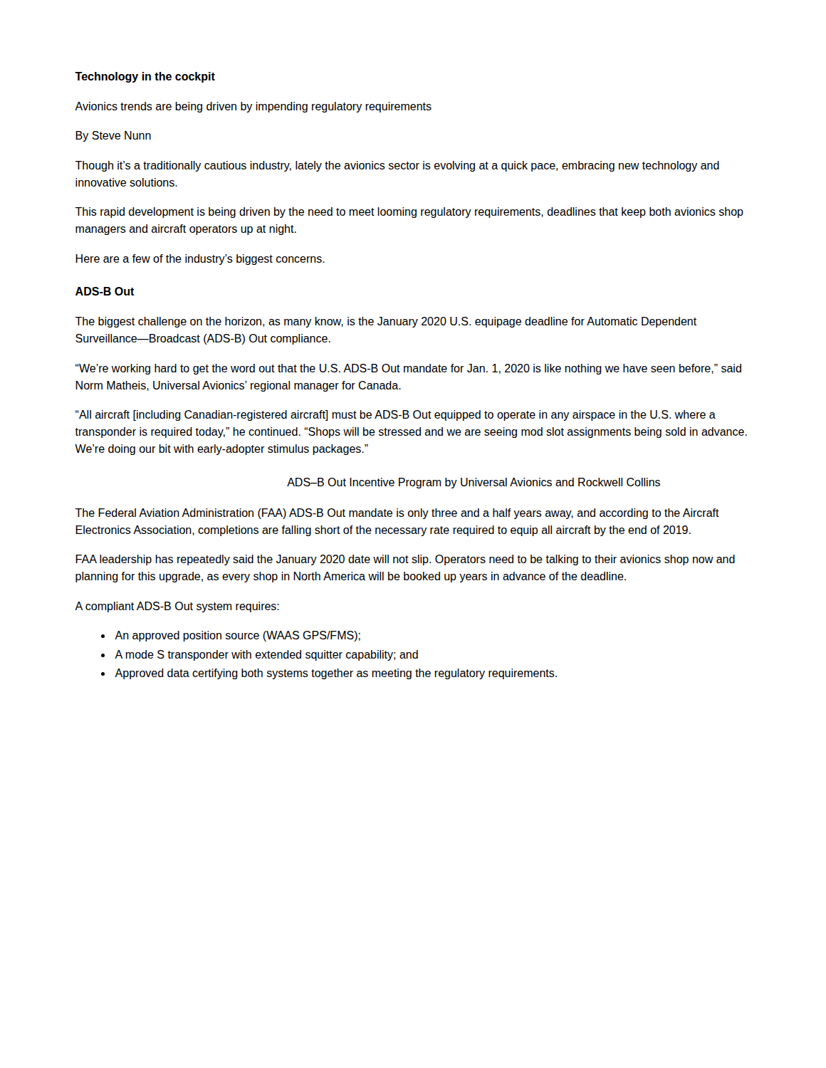Technology in the cockpit
Avionics trends are being driven by impending regulatory requirements
By Steve Nunn
Though it’s a traditionally cautious industry, lately the avionics sector is evolving at a quick pace, embracing new technology and innovative solutions.
This rapid development is being driven by the need to meet looming regulatory requirements, deadlines that keep both avionics shop managers and aircraft operators up at night.
Here are a few of the industry’s biggest concerns.
ADS-B Out
The biggest challenge on the horizon, as many know, is the January 2020 U.S. equipage deadline for Automatic Dependent Surveillance—Broadcast (ADS-B) Out compliance.
“We’re working hard to get the word out that the U.S. ADS-B Out mandate for Jan. 1, 2020 is like nothing we have seen before,” said Norm Matheis, Universal Avionics’ regional manager for Canada.
“All aircraft [including Canadian-registered aircraft] must be ADS-B Out equipped to operate in any airspace in the U.S. where a transponder is required today,” he continued. “Shops will be stressed and we are seeing mod slot assignments being sold in advance. We’re doing our bit with early-adopter stimulus packages.”
ADS–B Out Incentive Program by Universal Avionics and Rockwell Collins
The Federal Aviation Administration (FAA) ADS-B Out mandate is only three and a half years away, and according to the Aircraft Electronics Association, completions are falling short of the necessary rate required to equip all aircraft by the end of 2019.
FAA leadership has repeatedly said the January 2020 date will not slip. Operators need to be talking to their avionics shop now and planning for this upgrade, as every shop in North America will be booked up years in advance of the deadline.
A compliant ADS-B Out system requires:
An approved position source (WAAS GPS/FMS);
A mode S transponder with extended squitter capability; and
Approved data certifying both systems together as meeting the regulatory requirements.